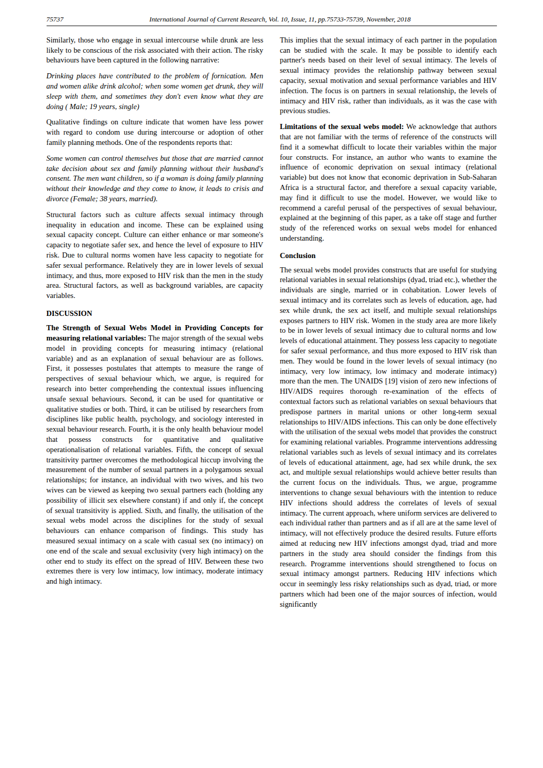75737 International Journal of Current Research, Vol. 10, Issue, 11, pp.75733-75739, November, 2018
Similarly, those who engage in sexual intercourse while drunk are less likely to be conscious of the risk associated with their action. The risky behaviours have been captured in the following narrative:
Drinking places have contributed to the problem of fornication. Men and women alike drink alcohol; when some women get drunk, they will sleep with them, and sometimes they don't even know what they are doing ( Male; 19 years, single)
Qualitative findings on culture indicate that women have less power with regard to condom use during intercourse or adoption of other family planning methods. One of the respondents reports that:
Some women can control themselves but those that are married cannot take decision about sex and family planning without their husband's consent. The men want children, so if a woman is doing family planning without their knowledge and they come to know, it leads to crisis and divorce (Female; 38 years, married).
Structural factors such as culture affects sexual intimacy through inequality in education and income. These can be explained using sexual capacity concept. Culture can either enhance or mar someone's capacity to negotiate safer sex, and hence the level of exposure to HIV risk. Due to cultural norms women have less capacity to negotiate for safer sexual performance. Relatively they are in lower levels of sexual intimacy, and thus, more exposed to HIV risk than the men in the study area. Structural factors, as well as background variables, are capacity variables.
DISCUSSION
The Strength of Sexual Webs Model in Providing Concepts for measuring relational variables: The major strength of the sexual webs model in providing concepts for measuring intimacy (relational variable) and as an explanation of sexual behaviour are as follows. First, it possesses postulates that attempts to measure the range of perspectives of sexual behaviour which, we argue, is required for research into better comprehending the contextual issues influencing unsafe sexual behaviours. Second, it can be used for quantitative or qualitative studies or both. Third, it can be utilised by researchers from disciplines like public health, psychology, and sociology interested in sexual behaviour research. Fourth, it is the only health behaviour model that possess constructs for quantitative and qualitative operationalisation of relational variables. Fifth, the concept of sexual transitivity partner overcomes the methodological hiccup involving the measurement of the number of sexual partners in a polygamous sexual relationships; for instance, an individual with two wives, and his two wives can be viewed as keeping two sexual partners each (holding any possibility of illicit sex elsewhere constant) if and only if, the concept of sexual transitivity is applied. Sixth, and finally, the utilisation of the sexual webs model across the disciplines for the study of sexual behaviours can enhance comparison of findings. This study has measured sexual intimacy on a scale with casual sex (no intimacy) on one end of the scale and sexual exclusivity (very high intimacy) on the other end to study its effect on the spread of HIV. Between these two extremes there is very low intimacy, low intimacy, moderate intimacy and high intimacy.
This implies that the sexual intimacy of each partner in the population can be studied with the scale. It may be possible to identify each partner's needs based on their level of sexual intimacy. The levels of sexual intimacy provides the relationship pathway between sexual capacity, sexual motivation and sexual performance variables and HIV infection. The focus is on partners in sexual relationship, the levels of intimacy and HIV risk, rather than individuals, as it was the case with previous studies.
Limitations of the sexual webs model: We acknowledge that authors that are not familiar with the terms of reference of the constructs will find it a somewhat difficult to locate their variables within the major four constructs. For instance, an author who wants to examine the influence of economic deprivation on sexual intimacy (relational variable) but does not know that economic deprivation in Sub-Saharan Africa is a structural factor, and therefore a sexual capacity variable, may find it difficult to use the model. However, we would like to recommend a careful perusal of the perspectives of sexual behaviour, explained at the beginning of this paper, as a take off stage and further study of the referenced works on sexual webs model for enhanced understanding.
Conclusion
The sexual webs model provides constructs that are useful for studying relational variables in sexual relationships (dyad, triad etc.), whether the individuals are single, married or in cohabitation. Lower levels of sexual intimacy and its correlates such as levels of education, age, had sex while drunk, the sex act itself, and multiple sexual relationships exposes partners to HIV risk. Women in the study area are more likely to be in lower levels of sexual intimacy due to cultural norms and low levels of educational attainment. They possess less capacity to negotiate for safer sexual performance, and thus more exposed to HIV risk than men. They would be found in the lower levels of sexual intimacy (no intimacy, very low intimacy, low intimacy and moderate intimacy) more than the men. The UNAIDS [19] vision of zero new infections of HIV/AIDS requires thorough re-examination of the effects of contextual factors such as relational variables on sexual behaviours that predispose partners in marital unions or other long-term sexual relationships to HIV/AIDS infections. This can only be done effectively with the utilisation of the sexual webs model that provides the construct for examining relational variables. Programme interventions addressing relational variables such as levels of sexual intimacy and its correlates of levels of educational attainment, age, had sex while drunk, the sex act, and multiple sexual relationships would achieve better results than the current focus on the individuals. Thus, we argue, programme interventions to change sexual behaviours with the intention to reduce HIV infections should address the correlates of levels of sexual intimacy. The current approach, where uniform services are delivered to each individual rather than partners and as if all are at the same level of intimacy, will not effectively produce the desired results. Future efforts aimed at reducing new HIV infections amongst dyad, triad and more partners in the study area should consider the findings from this research. Programme interventions should strengthened to focus on sexual intimacy amongst partners. Reducing HIV infections which occur in seemingly less risky relationships such as dyad, triad, or more partners which had been one of the major sources of infection, would significantly